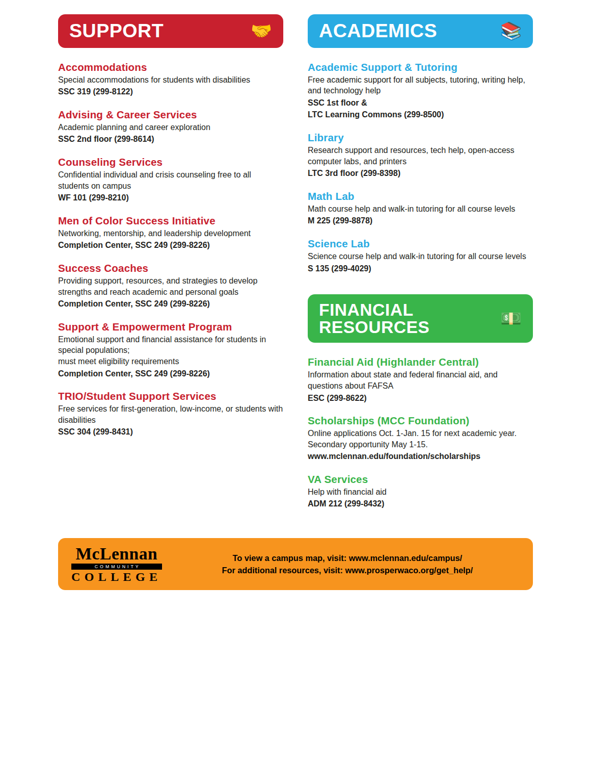Support
🤝
Accommodations
Special accommodations for students with disabilities
SSC 319 (299-8122)
Advising & Career Services
Academic planning and career exploration
SSC 2nd floor (299-8614)
Counseling Services
Confidential individual and crisis counseling free to all students on campus
WF 101 (299-8210)
Men of Color Success Initiative
Networking, mentorship, and leadership development
Completion Center, SSC 249 (299-8226)
Success Coaches
Providing support, resources, and strategies to develop strengths and reach academic and personal goals
Completion Center, SSC 249 (299-8226)
Support & Empowerment Program
Emotional support and financial assistance for students in special populations;
must meet eligibility requirements
Completion Center, SSC 249 (299-8226)
TRIO/Student Support Services
Free services for first-generation, low-income, or students with disabilities
SSC 304 (299-8431)
Academics
📚
Academic Support & Tutoring
Free academic support for all subjects, tutoring, writing help, and technology help
SSC 1st floor &
LTC Learning Commons (299-8500)
Library
Research support and resources, tech help, open-access computer labs, and printers
LTC 3rd floor (299-8398)
Math Lab
Math course help and walk-in tutoring for all course levels
M 225 (299-8878)
Science Lab
Science course help and walk-in tutoring for all course levels
S 135 (299-4029)
Financial
Resources
💵
Financial Aid (Highlander Central)
Information about state and federal financial aid, and questions about FAFSA
ESC (299-8622)
Scholarships (MCC Foundation)
Online applications Oct. 1-Jan. 15 for next academic year. Secondary opportunity May 1-15.
www.mclennan.edu/foundation/scholarships
VA Services
Help with financial aid
ADM 212 (299-8432)
McLennan COMMUNITY COLLEGE
To view a campus map, visit: www.mclennan.edu/campus/
For additional resources, visit: www.prosperwaco.org/get_help/